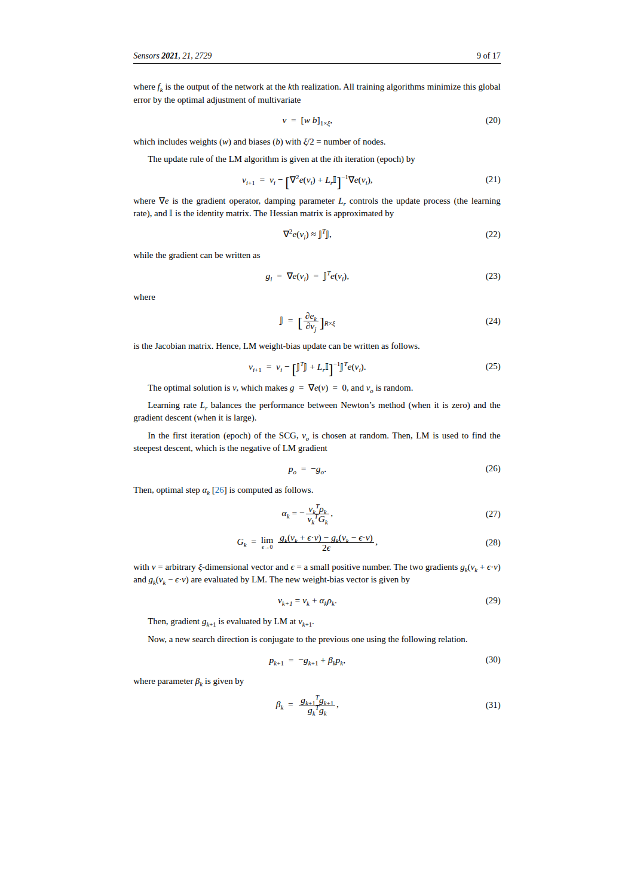Sensors 2021, 21, 2729
9 of 17
where fk is the output of the network at the kth realization. All training algorithms minimize this global error by the optimal adjustment of multivariate
v = [w b]1×ξ,
(20)
which includes weights (w) and biases (b) with ξ/2 = number of nodes.
The update rule of the LM algorithm is given at the ith iteration (epoch) by
vi+1 = vi − [∇2e(vi) + Lr 𝕀]−1∇e(vi),
(21)
where ∇e is the gradient operator, damping parameter Lr controls the update process (the learning rate), and 𝕀 is the identity matrix. The Hessian matrix is approximated by
∇2e(vi) ≈ 𝕁T𝕁,
(22)
while the gradient can be written as
gi = ∇e(vi) = 𝕁Te(vi),
(23)
where
𝕁 = [∂ek∂vj]R×ξ
(24)
is the Jacobian matrix. Hence, LM weight-bias update can be written as follows.
vi+1 = vi − [𝕁T𝕁 + Lr 𝕀]−1𝕁Te(vi).
(25)
The optimal solution is v, which makes g = ∇e(v) = 0, and vo is random.
Learning rate Lr balances the performance between Newton’s method (when it is zero) and the gradient descent (when it is large).
In the first iteration (epoch) of the SCG, vo is chosen at random. Then, LM is used to find the steepest descent, which is the negative of LM gradient
po = −go.
(26)
Then, optimal step αk [26] is computed as follows.
αk = −vkTρk vkTGk,
(27)
Gk = lim ϵ→0 gk(vk + ϵ·v) − gk(vk − ϵ·v) 2ϵ,
(28)
with v = arbitrary ξ-dimensional vector and ϵ = a small positive number. The two gradients gk(vk + ϵ·v) and gk(vk − ϵ·v) are evaluated by LM. The new weight-bias vector is given by
vk+1 = vk + αkρk.
(29)
Then, gradient gk+1 is evaluated by LM at vk+1.
Now, a new search direction is conjugate to the previous one using the following relation.
pk+1 = −gk+1 + βkpk,
(30)
where parameter βk is given by
βk = gk+1Tgk+1 gkTgk,
(31)